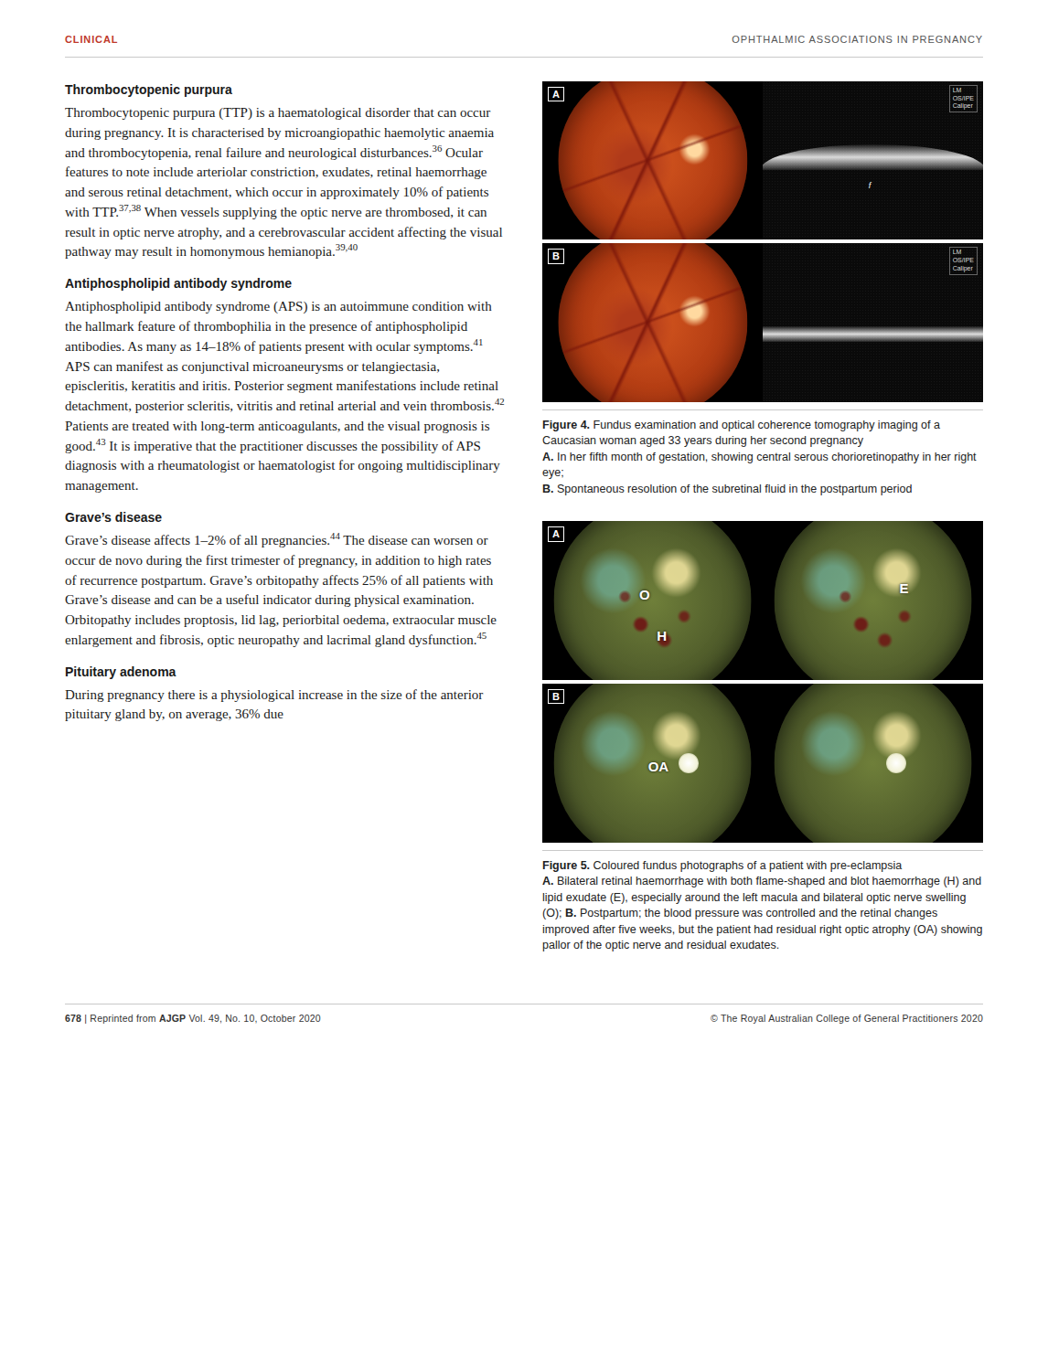Clinical
Ophthalmic associations in pregnancy
Thrombocytopenic purpura
Thrombocytopenic purpura (TTP) is a haematological disorder that can occur during pregnancy. It is characterised by microangiopathic haemolytic anaemia and thrombocytopenia, renal failure and neurological disturbances.36 Ocular features to note include arteriolar constriction, exudates, retinal haemorrhage and serous retinal detachment, which occur in approximately 10% of patients with TTP.37,38 When vessels supplying the optic nerve are thrombosed, it can result in optic nerve atrophy, and a cerebrovascular accident affecting the visual pathway may result in homonymous hemianopia.39,40
Antiphospholipid antibody syndrome
Antiphospholipid antibody syndrome (APS) is an autoimmune condition with the hallmark feature of thrombophilia in the presence of antiphospholipid antibodies. As many as 14–18% of patients present with ocular symptoms.41 APS can manifest as conjunctival microaneurysms or telangiectasia, episcleritis, keratitis and iritis. Posterior segment manifestations include retinal detachment, posterior scleritis, vitritis and retinal arterial and vein thrombosis.42 Patients are treated with long-term anticoagulants, and the visual prognosis is good.43 It is imperative that the practitioner discusses the possibility of APS diagnosis with a rheumatologist or haematologist for ongoing multidisciplinary management.
Grave’s disease
Grave’s disease affects 1–2% of all pregnancies.44 The disease can worsen or occur de novo during the first trimester of pregnancy, in addition to high rates of recurrence postpartum. Grave’s orbitopathy affects 25% of all patients with Grave’s disease and can be a useful indicator during physical examination. Orbitopathy includes proptosis, lid lag, periorbital oedema, extraocular muscle enlargement and fibrosis, optic neuropathy and lacrimal gland dysfunction.45
Pituitary adenoma
During pregnancy there is a physiological increase in the size of the anterior pituitary gland by, on average, 36% due
A
LM
OS/IPE
Caliper
f
B
LM
OS/IPE
Caliper
Figure 4. Fundus examination and optical coherence tomography imaging of a Caucasian woman aged 33 years during her second pregnancy
A. In her fifth month of gestation, showing central serous chorioretinopathy in her right eye;
B. Spontaneous resolution of the subretinal fluid in the postpartum period
A
O
H
E
B
OA
Figure 5. Coloured fundus photographs of a patient with pre-eclampsia
A. Bilateral retinal haemorrhage with both flame-shaped and blot haemorrhage (H) and lipid exudate (E), especially around the left macula and bilateral optic nerve swelling (O); B. Postpartum; the blood pressure was controlled and the retinal changes improved after five weeks, but the patient had residual right optic atrophy (OA) showing pallor of the optic nerve and residual exudates.
678 | Reprinted from AJGP Vol. 49, No. 10, October 2020
© The Royal Australian College of General Practitioners 2020